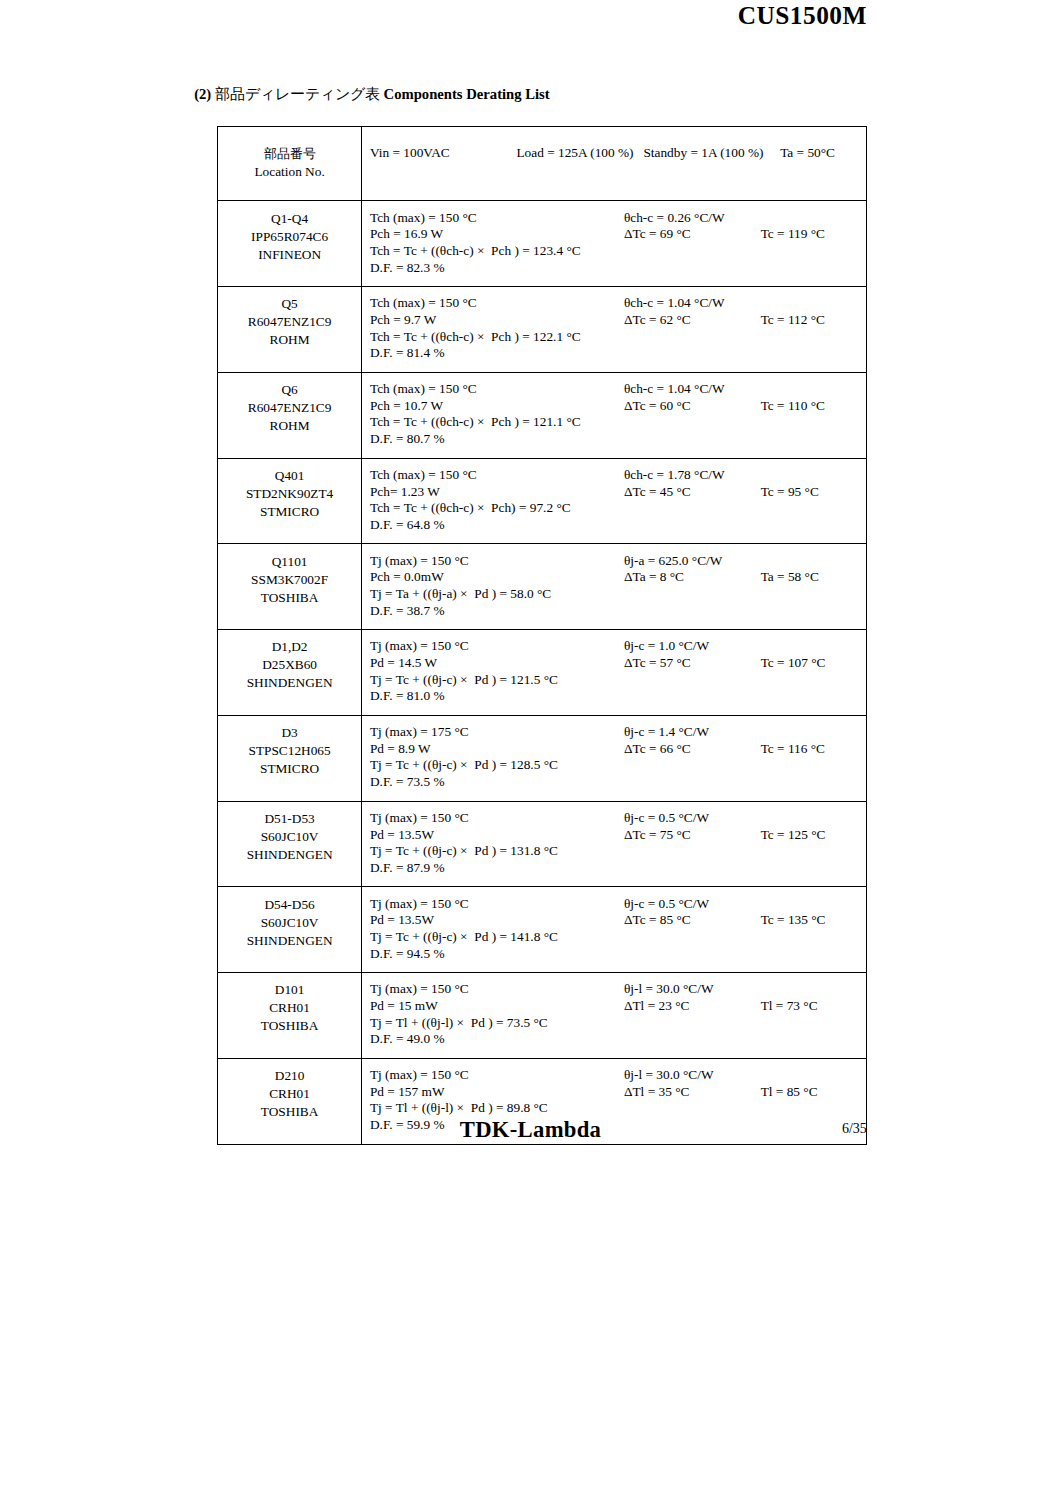CUS1500M
(2) 部品ディレーティング表 Components Derating List
| 部品番号 Location No. | Vin = 100VAC Load = 125A (100 %) Standby = 1A (100 %) Ta = 50°C |
| Q1-Q4 IPP65R074C6 INFINEON | Tch (max) = 150 °C θch-c = 0.26 °C/W Pch = 16.9 W ΔTc = 69 °C Tc = 119 °C Tch = Tc + ((θch-c) × Pch ) = 123.4 °C D.F. = 82.3 % |
| Q5 R6047ENZ1C9 ROHM | Tch (max) = 150 °C θch-c = 1.04 °C/W Pch = 9.7 W ΔTc = 62 °C Tc = 112 °C Tch = Tc + ((θch-c) × Pch ) = 122.1 °C D.F. = 81.4 % |
| Q6 R6047ENZ1C9 ROHM | Tch (max) = 150 °C θch-c = 1.04 °C/W Pch = 10.7 W ΔTc = 60 °C Tc = 110 °C Tch = Tc + ((θch-c) × Pch ) = 121.1 °C D.F. = 80.7 % |
| Q401 STD2NK90ZT4 STMICRO | Tch (max) = 150 °C θch-c = 1.78 °C/W Pch= 1.23 W ΔTc = 45 °C Tc = 95 °C Tch = Tc + ((θch-c) × Pch) = 97.2 °C D.F. = 64.8 % |
| Q1101 SSM3K7002F TOSHIBA | Tj (max) = 150 °C θj-a = 625.0 °C/W Pch = 0.0mW ΔTa = 8 °C Ta = 58 °C Tj = Ta + ((θj-a) × Pd ) = 58.0 °C D.F. = 38.7 % |
| D1,D2 D25XB60 SHINDENGEN | Tj (max) = 150 °C θj-c = 1.0 °C/W Pd = 14.5 W ΔTc = 57 °C Tc = 107 °C Tj = Tc + ((θj-c) × Pd ) = 121.5 °C D.F. = 81.0 % |
| D3 STPSC12H065 STMICRO | Tj (max) = 175 °C θj-c = 1.4 °C/W Pd = 8.9 W ΔTc = 66 °C Tc = 116 °C Tj = Tc + ((θj-c) × Pd ) = 128.5 °C D.F. = 73.5 % |
| D51-D53 S60JC10V SHINDENGEN | Tj (max) = 150 °C θj-c = 0.5 °C/W Pd = 13.5W ΔTc = 75 °C Tc = 125 °C Tj = Tc + ((θj-c) × Pd ) = 131.8 °C D.F. = 87.9 % |
| D54-D56 S60JC10V SHINDENGEN | Tj (max) = 150 °C θj-c = 0.5 °C/W Pd = 13.5W ΔTc = 85 °C Tc = 135 °C Tj = Tc + ((θj-c) × Pd ) = 141.8 °C D.F. = 94.5 % |
| D101 CRH01 TOSHIBA | Tj (max) = 150 °C θj-l = 30.0 °C/W Pd = 15 mW ΔTl = 23 °C Tl = 73 °C Tj = Tl + ((θj-l) × Pd ) = 73.5 °C D.F. = 49.0 % |
| D210 CRH01 TOSHIBA | Tj (max) = 150 °C θj-l = 30.0 °C/W Pd = 157 mW ΔTl = 35 °C Tl = 85 °C Tj = Tl + ((θj-l) × Pd ) = 89.8 °C D.F. = 59.9 % |
TDK-Lambda
6/35